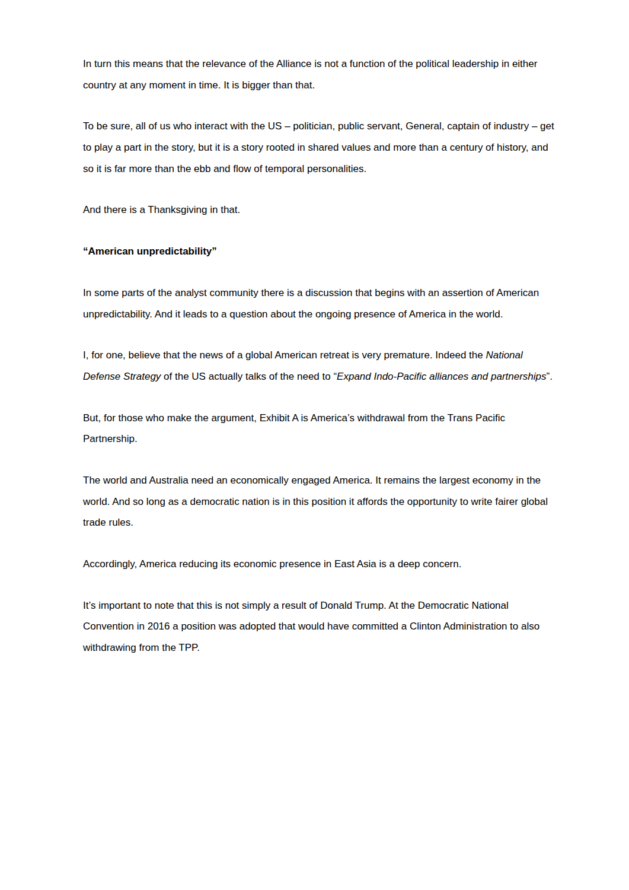In turn this means that the relevance of the Alliance is not a function of the political leadership in either country at any moment in time. It is bigger than that.
To be sure, all of us who interact with the US – politician, public servant, General, captain of industry – get to play a part in the story, but it is a story rooted in shared values and more than a century of history, and so it is far more than the ebb and flow of temporal personalities.
And there is a Thanksgiving in that.
“American unpredictability”
In some parts of the analyst community there is a discussion that begins with an assertion of American unpredictability. And it leads to a question about the ongoing presence of America in the world.
I, for one, believe that the news of a global American retreat is very premature. Indeed the National Defense Strategy of the US actually talks of the need to “Expand Indo-Pacific alliances and partnerships”.
But, for those who make the argument, Exhibit A is America’s withdrawal from the Trans Pacific Partnership.
The world and Australia need an economically engaged America. It remains the largest economy in the world. And so long as a democratic nation is in this position it affords the opportunity to write fairer global trade rules.
Accordingly, America reducing its economic presence in East Asia is a deep concern.
It’s important to note that this is not simply a result of Donald Trump. At the Democratic National Convention in 2016 a position was adopted that would have committed a Clinton Administration to also withdrawing from the TPP.